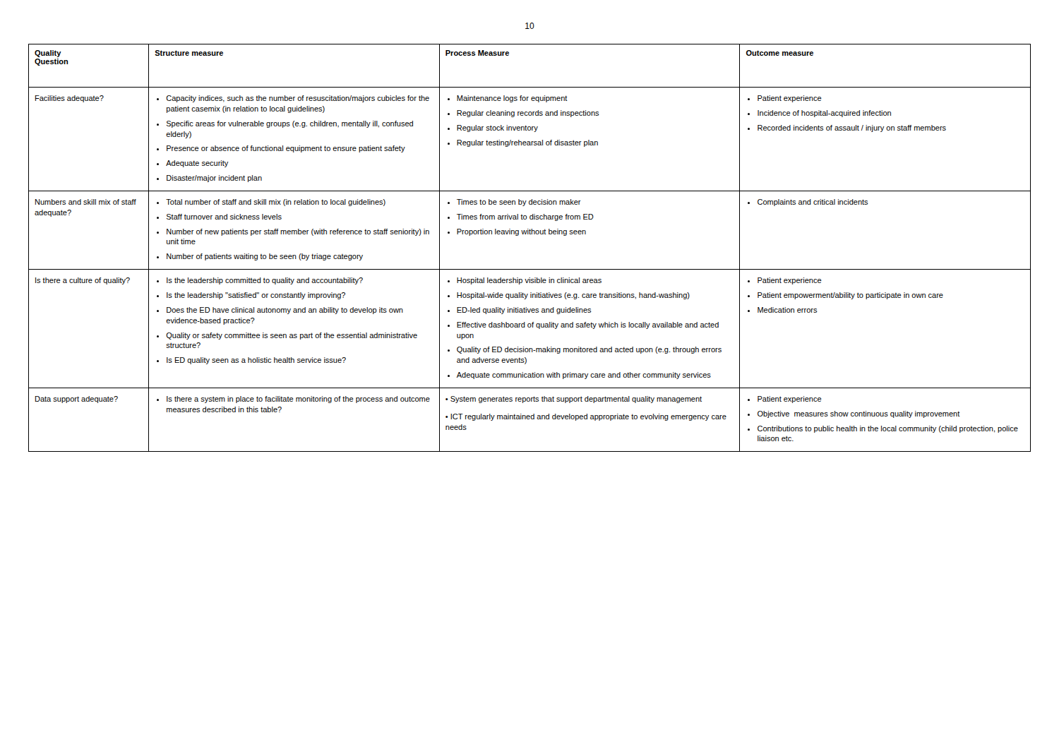10
| Quality Question | Structure measure | Process Measure | Outcome measure |
| --- | --- | --- | --- |
| Facilities adequate? | Capacity indices, such as the number of resuscitation/majors cubicles for the patient casemix (in relation to local guidelines) Specific areas for vulnerable groups (e.g. children, mentally ill, confused elderly) Presence or absence of functional equipment to ensure patient safety Adequate security Disaster/major incident plan | Maintenance logs for equipment Regular cleaning records and inspections Regular stock inventory Regular testing/rehearsal of disaster plan | Patient experience Incidence of hospital-acquired infection Recorded incidents of assault / injury on staff members |
| Numbers and skill mix of staff adequate? | Total number of staff and skill mix (in relation to local guidelines) Staff turnover and sickness levels Number of new patients per staff member (with reference to staff seniority) in unit time Number of patients waiting to be seen (by triage category | Times to be seen by decision maker Times from arrival to discharge from ED Proportion leaving without being seen | Complaints and critical incidents |
| Is there a culture of quality? | Is the leadership committed to quality and accountability? Is the leadership "satisfied" or constantly improving? Does the ED have clinical autonomy and an ability to develop its own evidence-based practice? Quality or safety committee is seen as part of the essential administrative structure? Is ED quality seen as a holistic health service issue? | Hospital leadership visible in clinical areas Hospital-wide quality initiatives (e.g. care transitions, hand-washing) ED-led quality initiatives and guidelines Effective dashboard of quality and safety which is locally available and acted upon Quality of ED decision-making monitored and acted upon (e.g. through errors and adverse events) Adequate communication with primary care and other community services | Patient experience Patient empowerment/ability to participate in own care Medication errors |
| Data support adequate? | Is there a system in place to facilitate monitoring of the process and outcome measures described in this table? | • System generates reports that support departmental quality management • ICT regularly maintained and developed appropriate to evolving emergency care needs | Patient experience Objective measures show continuous quality improvement Contributions to public health in the local community (child protection, police liaison etc. |